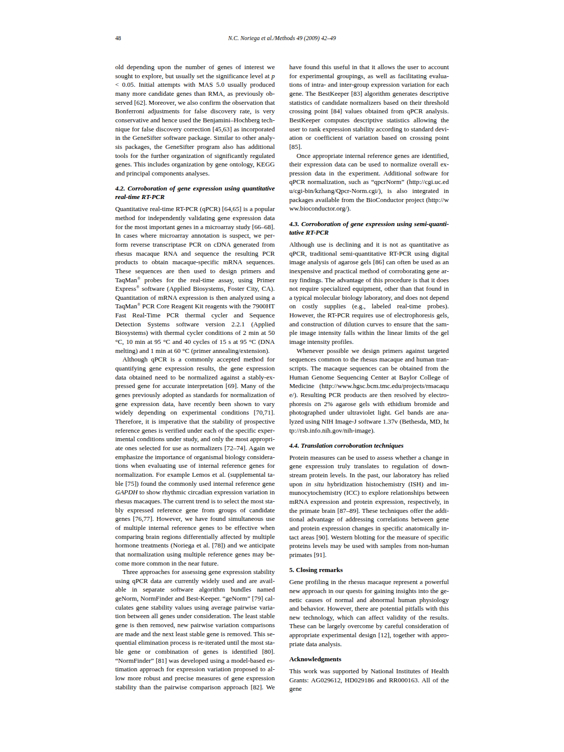48
N.C. Noriega et al./Methods 49 (2009) 42–49
old depending upon the number of genes of interest we sought to explore, but usually set the significance level at p < 0.05. Initial attempts with MAS 5.0 usually produced many more candidate genes than RMA, as previously observed [62]. Moreover, we also confirm the observation that Bonferroni adjustments for false discovery rate, is very conservative and hence used the Benjamini–Hochberg technique for false discovery correction [45,63] as incorporated in the GeneSifter software package. Similar to other analysis packages, the GeneSifter program also has additional tools for the further organization of significantly regulated genes. This includes organization by gene ontology, KEGG and principal components analyses.
4.2. Corroboration of gene expression using quantitative real-time RT-PCR
Quantitative real-time RT-PCR (qPCR) [64,65] is a popular method for independently validating gene expression data for the most important genes in a microarray study [66–68]. In cases where microarray annotation is suspect, we perform reverse transcriptase PCR on cDNA generated from rhesus macaque RNA and sequence the resulting PCR products to obtain macaque-specific mRNA sequences. These sequences are then used to design primers and TaqMan® probes for the real-time assay, using Primer Express® software (Applied Biosystems, Foster City, CA). Quantitation of mRNA expression is then analyzed using a TaqMan® PCR Core Reagent Kit reagents with the 7900HT Fast Real-Time PCR thermal cycler and Sequence Detection Systems software version 2.2.1 (Applied Biosystems) with thermal cycler conditions of 2 min at 50 °C, 10 min at 95 °C and 40 cycles of 15 s at 95 °C (DNA melting) and 1 min at 60 °C (primer annealing/extension).
Although qPCR is a commonly accepted method for quantifying gene expression results, the gene expression data obtained need to be normalized against a stably-expressed gene for accurate interpretation [69]. Many of the genes previously adopted as standards for normalization of gene expression data, have recently been shown to vary widely depending on experimental conditions [70,71]. Therefore, it is imperative that the stability of prospective reference genes is verified under each of the specific experimental conditions under study, and only the most appropriate ones selected for use as normalizers [72–74]. Again we emphasize the importance of organismal biology considerations when evaluating use of internal reference genes for normalization. For example Lemos et al. (supplemental table [75]) found the commonly used internal reference gene GAPDH to show rhythmic circadian expression variation in rhesus macaques. The current trend is to select the most stably expressed reference gene from groups of candidate genes [76,77]. However, we have found simultaneous use of multiple internal reference genes to be effective when comparing brain regions differentially affected by multiple hormone treatments (Noriega et al. [78]) and we anticipate that normalization using multiple reference genes may become more common in the near future.
Three approaches for assessing gene expression stability using qPCR data are currently widely used and are available in separate software algorithm bundles named geNorm, NormFinder and Best-Keeper. “geNorm” [79] calculates gene stability values using average pairwise variation between all genes under consideration. The least stable gene is then removed, new pairwise variation comparisons are made and the next least stable gene is removed. This sequential elimination process is re-iterated until the most stable gene or combination of genes is identified [80]. “NormFinder” [81] was developed using a model-based estimation approach for expression variation proposed to allow more robust and precise measures of gene expression stability than the pairwise comparison approach [82]. We have found this useful in that it allows the user to account for experimental groupings, as well as facilitating evaluations of intra- and inter-group expression variation for each gene. The BestKeeper [83] algorithm generates descriptive statistics of candidate normalizers based on their threshold crossing point [84] values obtained from qPCR analysis. BestKeeper computes descriptive statistics allowing the user to rank expression stability according to standard deviation or coefficient of variation based on crossing point [85].
Once appropriate internal reference genes are identified, their expression data can be used to normalize overall expression data in the experiment. Additional software for qPCR normalization, such as “qpcrNorm” (http://cgi.uc.edu/cgi-bin/kzhang/Qpcr-Norm.cgi/), is also integrated in packages available from the BioConductor project (http://www.bioconductor.org/).
4.3. Corroboration of gene expression using semi-quantitative RT-PCR
Although use is declining and it is not as quantitative as qPCR, traditional semi-quantitative RT-PCR using digital image analysis of agarose gels [86] can often be used as an inexpensive and practical method of corroborating gene array findings. The advantage of this procedure is that it does not require specialized equipment, other than that found in a typical molecular biology laboratory, and does not depend on costly supplies (e.g., labeled real-time probes). However, the RT-PCR requires use of electrophoresis gels, and construction of dilution curves to ensure that the sample image intensity falls within the linear limits of the gel image intensity profiles.
Whenever possible we design primers against targeted sequences common to the rhesus macaque and human transcripts. The macaque sequences can be obtained from the Human Genome Sequencing Center at Baylor College of Medicine (http://www.hgsc.bcm.tmc.edu/projects/rmacaque/). Resulting PCR products are then resolved by electrophoresis on 2% agarose gels with ethidium bromide and photographed under ultraviolet light. Gel bands are analyzed using NIH Image-J software 1.37v (Bethesda, MD, http://rsb.info.nih.gov/nih-image).
4.4. Translation corroboration techniques
Protein measures can be used to assess whether a change in gene expression truly translates to regulation of downstream protein levels. In the past, our laboratory has relied upon in situ hybridization histochemistry (ISH) and immunocytochemistry (ICC) to explore relationships between mRNA expression and protein expression, respectively, in the primate brain [87–89]. These techniques offer the additional advantage of addressing correlations between gene and protein expression changes in specific anatomically intact areas [90]. Western blotting for the measure of specific proteins levels may be used with samples from non-human primates [91].
5. Closing remarks
Gene profiling in the rhesus macaque represent a powerful new approach in our quests for gaining insights into the genetic causes of normal and abnormal human physiology and behavior. However, there are potential pitfalls with this new technology, which can affect validity of the results. These can be largely overcome by careful consideration of appropriate experimental design [12], together with appropriate data analysis.
Acknowledgments
This work was supported by National Institutes of Health Grants: AG029612, HD029186 and RR000163. All of the gene